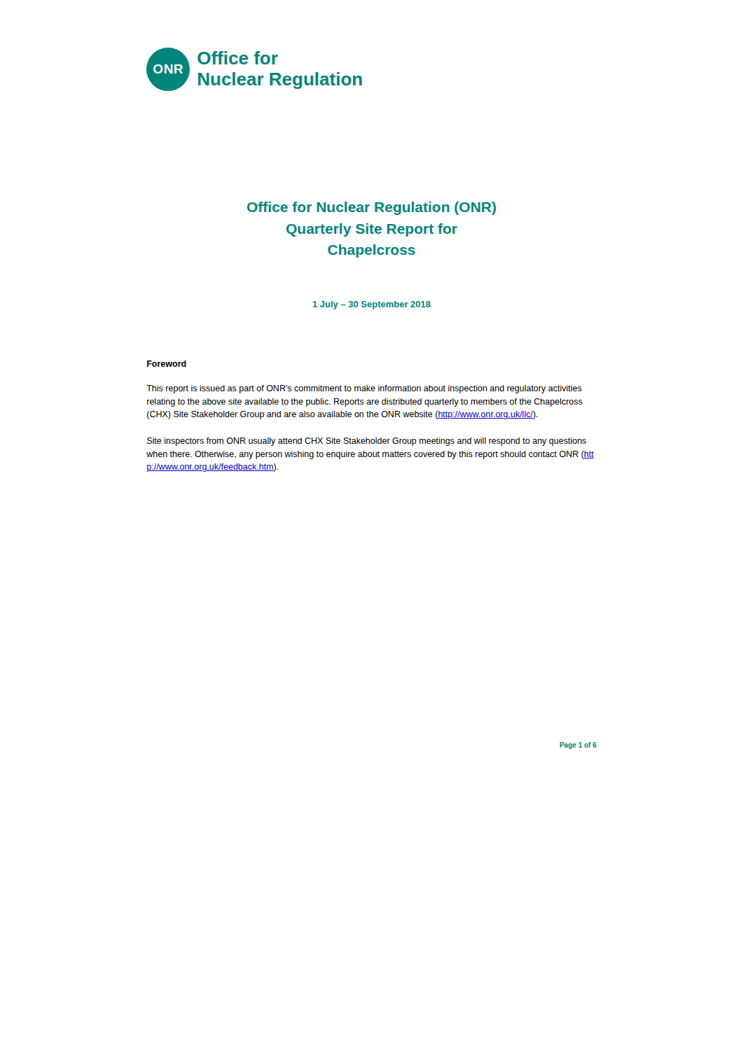ONR
Office for
Nuclear Regulation
Office for Nuclear Regulation (ONR)
Quarterly Site Report for
Chapelcross
1 July – 30 September 2018
Foreword
This report is issued as part of ONR's commitment to make information about inspection and regulatory activities relating to the above site available to the public. Reports are distributed quarterly to members of the Chapelcross (CHX) Site Stakeholder Group and are also available on the ONR website (http://www.onr.org.uk/llc/).
Site inspectors from ONR usually attend CHX Site Stakeholder Group meetings and will respond to any questions when there. Otherwise, any person wishing to enquire about matters covered by this report should contact ONR (http://www.onr.org.uk/feedback.htm).
Page 1 of 6